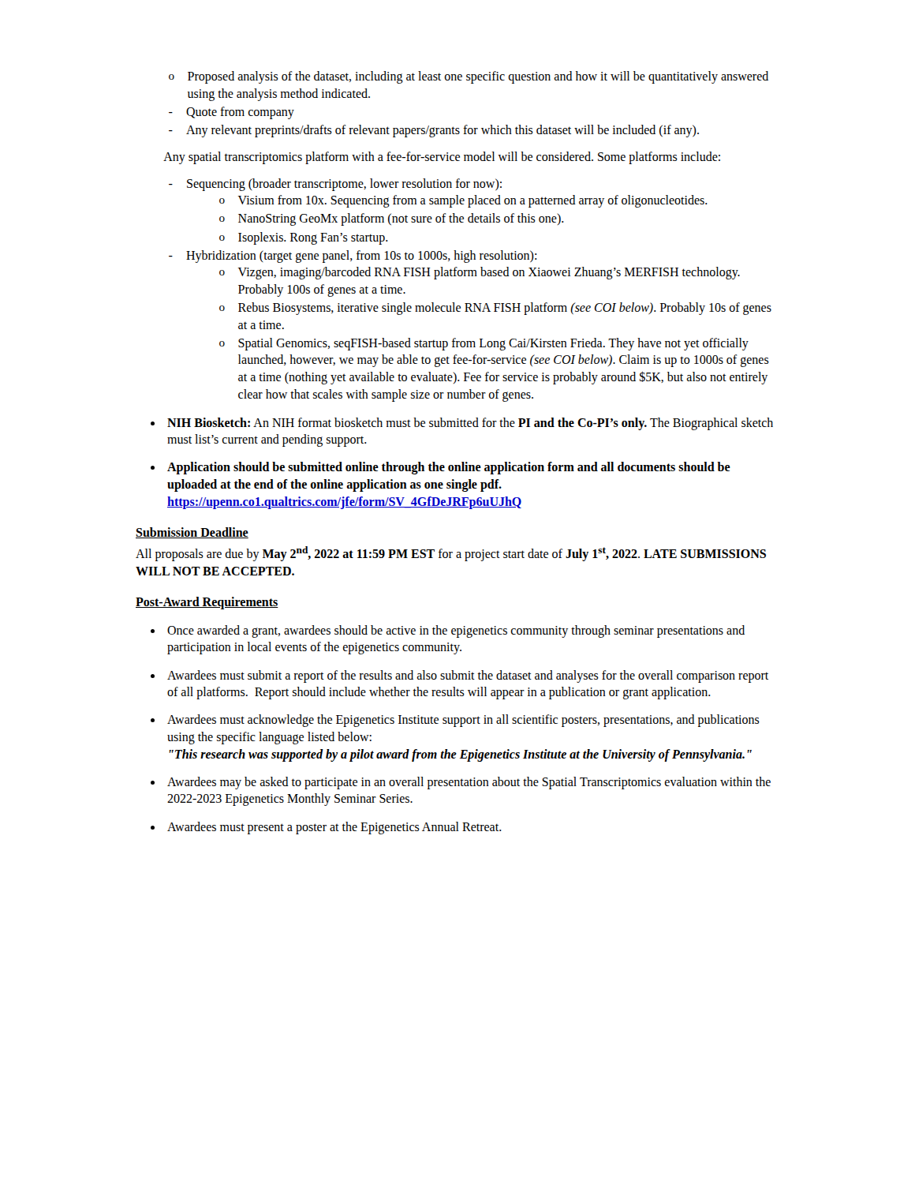Proposed analysis of the dataset, including at least one specific question and how it will be quantitatively answered using the analysis method indicated.
Quote from company
Any relevant preprints/drafts of relevant papers/grants for which this dataset will be included (if any).
Any spatial transcriptomics platform with a fee-for-service model will be considered. Some platforms include:
Sequencing (broader transcriptome, lower resolution for now):
Visium from 10x. Sequencing from a sample placed on a patterned array of oligonucleotides.
NanoString GeoMx platform (not sure of the details of this one).
Isoplexis. Rong Fan’s startup.
Hybridization (target gene panel, from 10s to 1000s, high resolution):
Vizgen, imaging/barcoded RNA FISH platform based on Xiaowei Zhuang’s MERFISH technology. Probably 100s of genes at a time.
Rebus Biosystems, iterative single molecule RNA FISH platform (see COI below). Probably 10s of genes at a time.
Spatial Genomics, seqFISH-based startup from Long Cai/Kirsten Frieda. They have not yet officially launched, however, we may be able to get fee-for-service (see COI below). Claim is up to 1000s of genes at a time (nothing yet available to evaluate). Fee for service is probably around $5K, but also not entirely clear how that scales with sample size or number of genes.
NIH Biosketch: An NIH format biosketch must be submitted for the PI and the Co-PI’s only. The Biographical sketch must list’s current and pending support.
Application should be submitted online through the online application form and all documents should be uploaded at the end of the online application as one single pdf.
https://upenn.co1.qualtrics.com/jfe/form/SV_4GfDeJRFp6uUJhQ
Submission Deadline
All proposals are due by May 2nd, 2022 at 11:59 PM EST for a project start date of July 1st, 2022. LATE SUBMISSIONS WILL NOT BE ACCEPTED.
Post-Award Requirements
Once awarded a grant, awardees should be active in the epigenetics community through seminar presentations and participation in local events of the epigenetics community.
Awardees must submit a report of the results and also submit the dataset and analyses for the overall comparison report of all platforms. Report should include whether the results will appear in a publication or grant application.
Awardees must acknowledge the Epigenetics Institute support in all scientific posters, presentations, and publications using the specific language listed below:
"This research was supported by a pilot award from the Epigenetics Institute at the University of Pennsylvania."
Awardees may be asked to participate in an overall presentation about the Spatial Transcriptomics evaluation within the 2022-2023 Epigenetics Monthly Seminar Series.
Awardees must present a poster at the Epigenetics Annual Retreat.